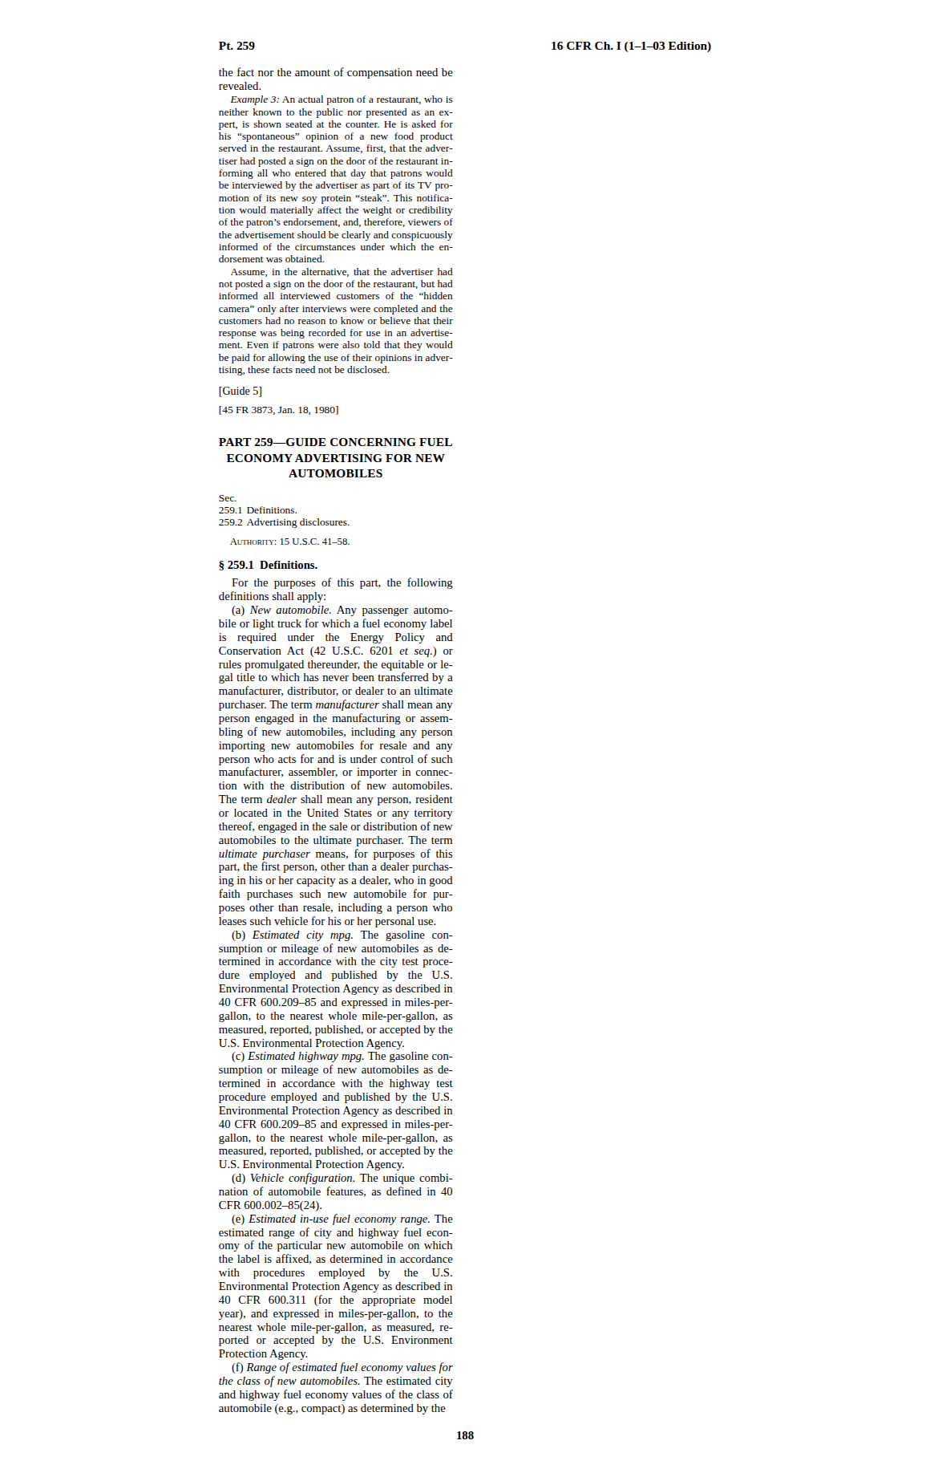Pt. 259
16 CFR Ch. I (1–1–03 Edition)
the fact nor the amount of compensation need be revealed.
Example 3: An actual patron of a restaurant, who is neither known to the public nor presented as an expert, is shown seated at the counter. He is asked for his “spontaneous” opinion of a new food product served in the restaurant. Assume, first, that the advertiser had posted a sign on the door of the restaurant informing all who entered that day that patrons would be interviewed by the advertiser as part of its TV promotion of its new soy protein “steak”. This notification would materially affect the weight or credibility of the patron’s endorsement, and, therefore, viewers of the advertisement should be clearly and conspicuously informed of the circumstances under which the endorsement was obtained.
Assume, in the alternative, that the advertiser had not posted a sign on the door of the restaurant, but had informed all interviewed customers of the “hidden camera” only after interviews were completed and the customers had no reason to know or believe that their response was being recorded for use in an advertisement. Even if patrons were also told that they would be paid for allowing the use of their opinions in advertising, these facts need not be disclosed.
[Guide 5]
[45 FR 3873, Jan. 18, 1980]
PART 259—GUIDE CONCERNING FUEL ECONOMY ADVERTISING FOR NEW AUTOMOBILES
Sec.
259.1 Definitions.
259.2 Advertising disclosures.
Authority: 15 U.S.C. 41–58.
§ 259.1 Definitions.
For the purposes of this part, the following definitions shall apply:
(a) New automobile. Any passenger automobile or light truck for which a fuel economy label is required under the Energy Policy and Conservation Act (42 U.S.C. 6201 et seq.) or rules promulgated thereunder, the equitable or legal title to which has never been transferred by a manufacturer, distributor, or dealer to an ultimate purchaser. The term manufacturer shall mean any person engaged in the manufacturing or assembling of new automobiles, including any person importing new automobiles for resale and any person who acts for and is under control of such manufacturer, assembler, or importer in connection with the distribution of new automobiles. The term dealer shall mean any person, resident or located in the United States or any territory thereof, engaged in the sale or distribution of new automobiles to the ultimate purchaser. The term ultimate purchaser means, for purposes of this part, the first person, other than a dealer purchasing in his or her capacity as a dealer, who in good faith purchases such new automobile for purposes other than resale, including a person who leases such vehicle for his or her personal use.
(b) Estimated city mpg. The gasoline consumption or mileage of new automobiles as determined in accordance with the city test procedure employed and published by the U.S. Environmental Protection Agency as described in 40 CFR 600.209–85 and expressed in miles-per-gallon, to the nearest whole mile-per-gallon, as measured, reported, published, or accepted by the U.S. Environmental Protection Agency.
(c) Estimated highway mpg. The gasoline consumption or mileage of new automobiles as determined in accordance with the highway test procedure employed and published by the U.S. Environmental Protection Agency as described in 40 CFR 600.209–85 and expressed in miles-per-gallon, to the nearest whole mile-per-gallon, as measured, reported, published, or accepted by the U.S. Environmental Protection Agency.
(d) Vehicle configuration. The unique combination of automobile features, as defined in 40 CFR 600.002–85(24).
(e) Estimated in-use fuel economy range. The estimated range of city and highway fuel economy of the particular new automobile on which the label is affixed, as determined in accordance with procedures employed by the U.S. Environmental Protection Agency as described in 40 CFR 600.311 (for the appropriate model year), and expressed in miles-per-gallon, to the nearest whole mile-per-gallon, as measured, reported or accepted by the U.S. Environment Protection Agency.
(f) Range of estimated fuel economy values for the class of new automobiles. The estimated city and highway fuel economy values of the class of automobile (e.g., compact) as determined by the
188